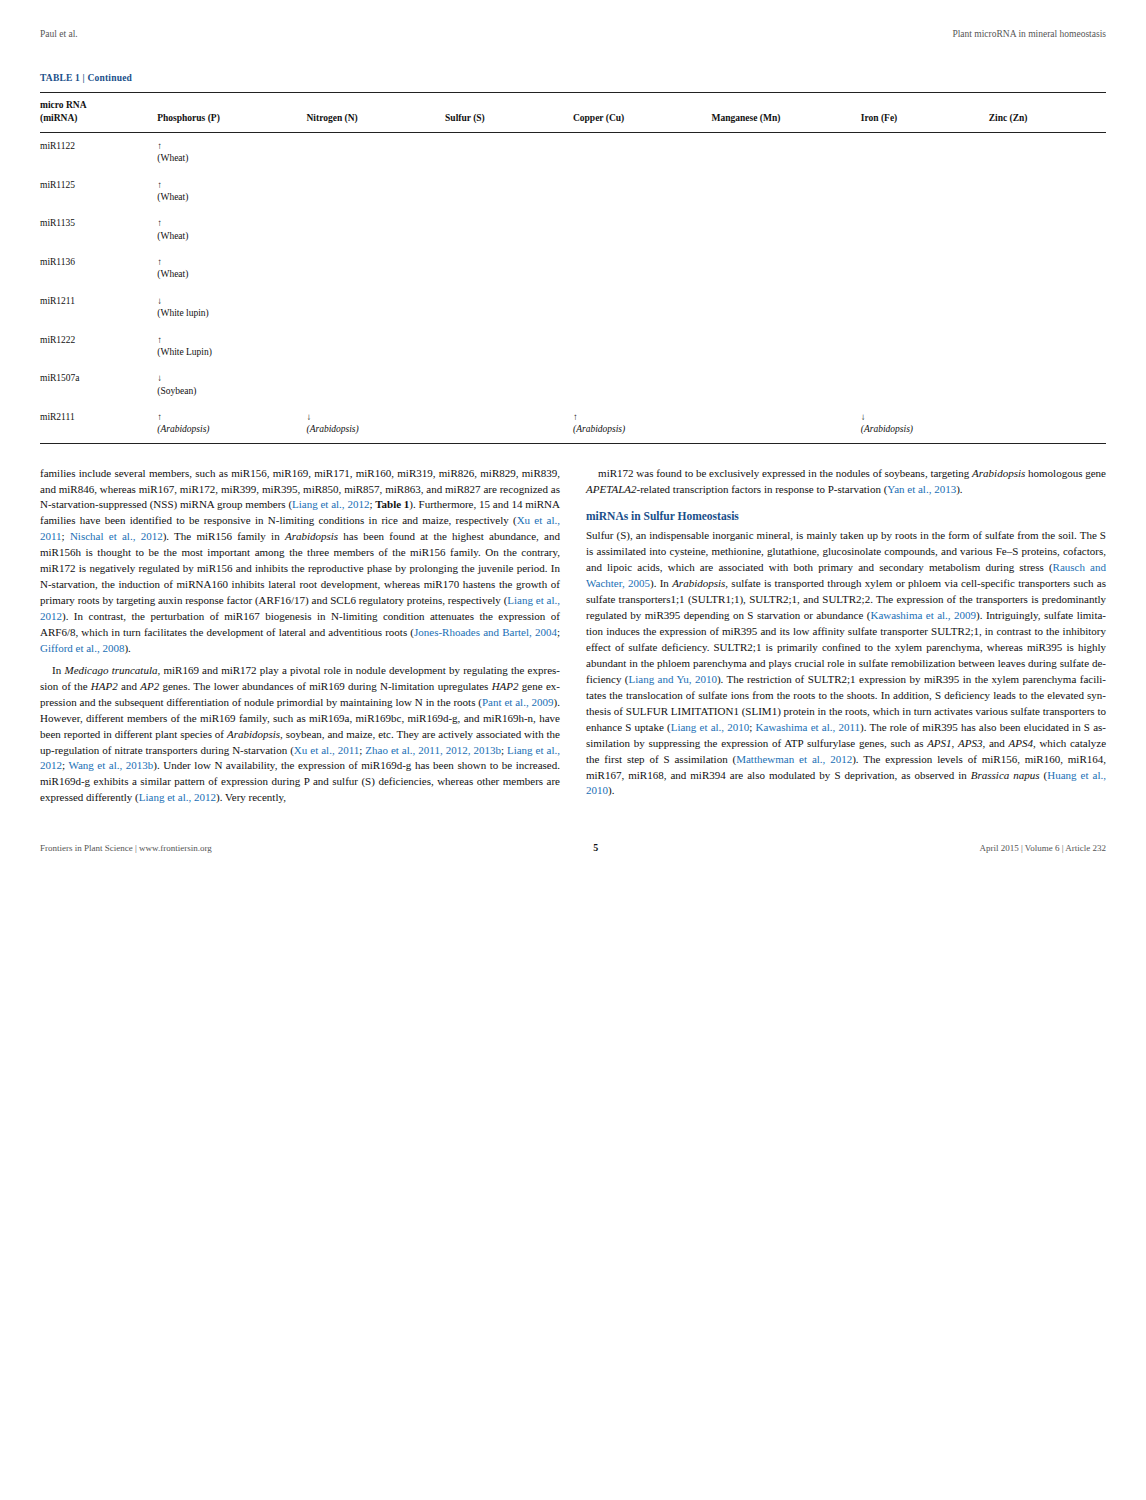Paul et al.
Plant microRNA in mineral homeostasis
TABLE 1 | Continued
| micro RNA (miRNA) | Phosphorus (P) | Nitrogen (N) | Sulfur (S) | Copper (Cu) | Manganese (Mn) | Iron (Fe) | Zinc (Zn) |
| --- | --- | --- | --- | --- | --- | --- | --- |
| miR1122 | (Wheat) | | | | | | |
| miR1125 | (Wheat) | | | | | | |
| miR1135 | (Wheat) | | | | | | |
| miR1136 | (Wheat) | | | | | | |
| miR1211 | (White lupin) | | | | | | |
| miR1222 | (White Lupin) | | | | | | |
| miR1507a | (Soybean) | | | | | | |
| miR2111 | (Arabidopsis) | (Arabidopsis) | | (Arabidopsis) | | (Arabidopsis) | |
families include several members, such as miR156, miR169, miR171, miR160, miR319, miR826, miR829, miR839, and miR846, whereas miR167, miR172, miR399, miR395, miR850, miR857, miR863, and miR827 are recognized as N-starvation-suppressed (NSS) miRNA group members (Liang et al., 2012; Table 1). Furthermore, 15 and 14 miRNA families have been identified to be responsive in N-limiting conditions in rice and maize, respectively (Xu et al., 2011; Nischal et al., 2012). The miR156 family in Arabidopsis has been found at the highest abundance, and miR156h is thought to be the most important among the three members of the miR156 family. On the contrary, miR172 is negatively regulated by miR156 and inhibits the reproductive phase by prolonging the juvenile period. In N-starvation, the induction of miRNA160 inhibits lateral root development, whereas miR170 hastens the growth of primary roots by targeting auxin response factor (ARF16/17) and SCL6 regulatory proteins, respectively (Liang et al., 2012). In contrast, the perturbation of miR167 biogenesis in N-limiting condition attenuates the expression of ARF6/8, which in turn facilitates the development of lateral and adventitious roots (Jones-Rhoades and Bartel, 2004; Gifford et al., 2008).
In Medicago truncatula, miR169 and miR172 play a pivotal role in nodule development by regulating the expression of the HAP2 and AP2 genes. The lower abundances of miR169 during N-limitation upregulates HAP2 gene expression and the subsequent differentiation of nodule primordial by maintaining low N in the roots (Pant et al., 2009). However, different members of the miR169 family, such as miR169a, miR169bc, miR169d-g, and miR169h-n, have been reported in different plant species of Arabidopsis, soybean, and maize, etc. They are actively associated with the up-regulation of nitrate transporters during N-starvation (Xu et al., 2011; Zhao et al., 2011, 2012, 2013b; Liang et al., 2012; Wang et al., 2013b). Under low N availability, the expression of miR169d-g has been shown to be increased. miR169d-g exhibits a similar pattern of expression during P and sulfur (S) deficiencies, whereas other members are expressed differently (Liang et al., 2012). Very recently,
miR172 was found to be exclusively expressed in the nodules of soybeans, targeting Arabidopsis homologous gene APETALA2-related transcription factors in response to P-starvation (Yan et al., 2013).
miRNAs in Sulfur Homeostasis
Sulfur (S), an indispensable inorganic mineral, is mainly taken up by roots in the form of sulfate from the soil. The S is assimilated into cysteine, methionine, glutathione, glucosinolate compounds, and various Fe–S proteins, cofactors, and lipoic acids, which are associated with both primary and secondary metabolism during stress (Rausch and Wachter, 2005). In Arabidopsis, sulfate is transported through xylem or phloem via cell-specific transporters such as sulfate transporters1;1 (SULTR1;1), SULTR2;1, and SULTR2;2. The expression of the transporters is predominantly regulated by miR395 depending on S starvation or abundance (Kawashima et al., 2009). Intriguingly, sulfate limitation induces the expression of miR395 and its low affinity sulfate transporter SULTR2;1, in contrast to the inhibitory effect of sulfate deficiency. SULTR2;1 is primarily confined to the xylem parenchyma, whereas miR395 is highly abundant in the phloem parenchyma and plays crucial role in sulfate remobilization between leaves during sulfate deficiency (Liang and Yu, 2010). The restriction of SULTR2;1 expression by miR395 in the xylem parenchyma facilitates the translocation of sulfate ions from the roots to the shoots. In addition, S deficiency leads to the elevated synthesis of SULFUR LIMITATION1 (SLIM1) protein in the roots, which in turn activates various sulfate transporters to enhance S uptake (Liang et al., 2010; Kawashima et al., 2011). The role of miR395 has also been elucidated in S assimilation by suppressing the expression of ATP sulfurylase genes, such as APS1, APS3, and APS4, which catalyze the first step of S assimilation (Matthewman et al., 2012). The expression levels of miR156, miR160, miR164, miR167, miR168, and miR394 are also modulated by S deprivation, as observed in Brassica napus (Huang et al., 2010).
Frontiers in Plant Science | www.frontiersin.org
5
April 2015 | Volume 6 | Article 232